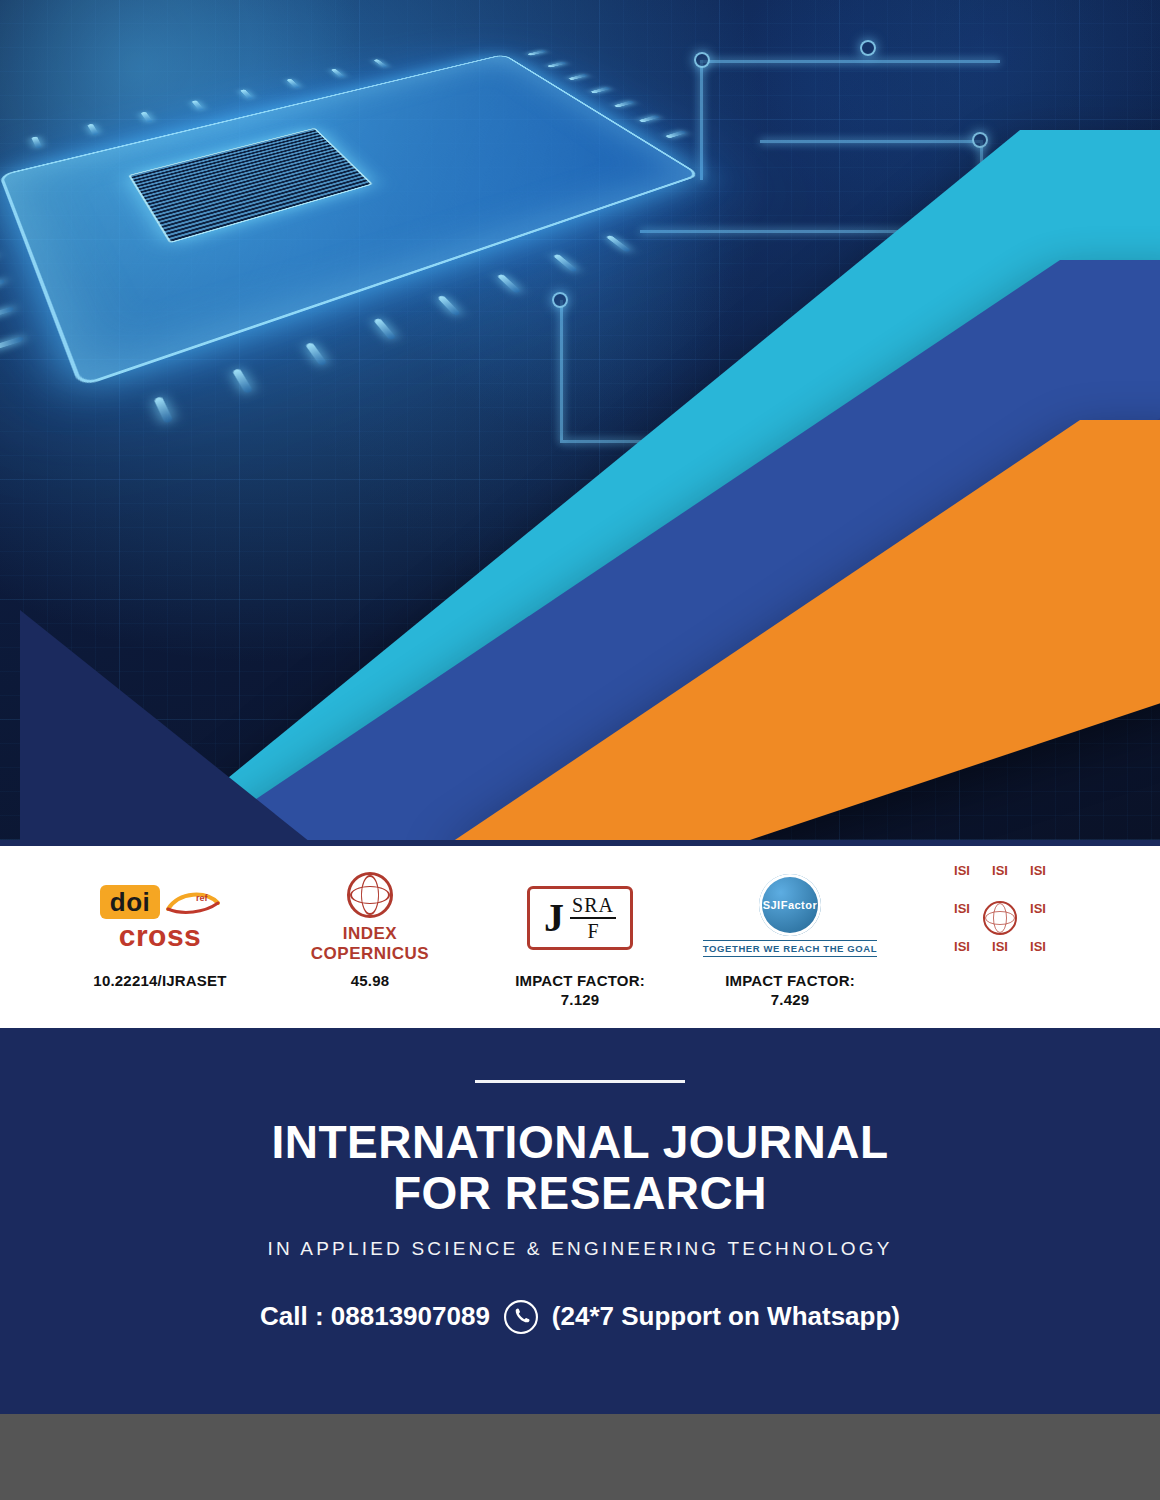doi ref
cross
10.22214/IJRASET
INDEX
COPERNICUS
45.98
J SRA F
IMPACT FACTOR:7.129
SJIFactor
TOGETHER WE REACH THE GOAL
IMPACT FACTOR:7.429
ISI
ISI
ISI
ISI
ISI
ISI
ISI
ISI
INTERNATIONAL JOURNAL
FOR RESEARCH
in Applied Science & Engineering Technology
Call : 08813907089 (24*7 Support on Whatsapp)